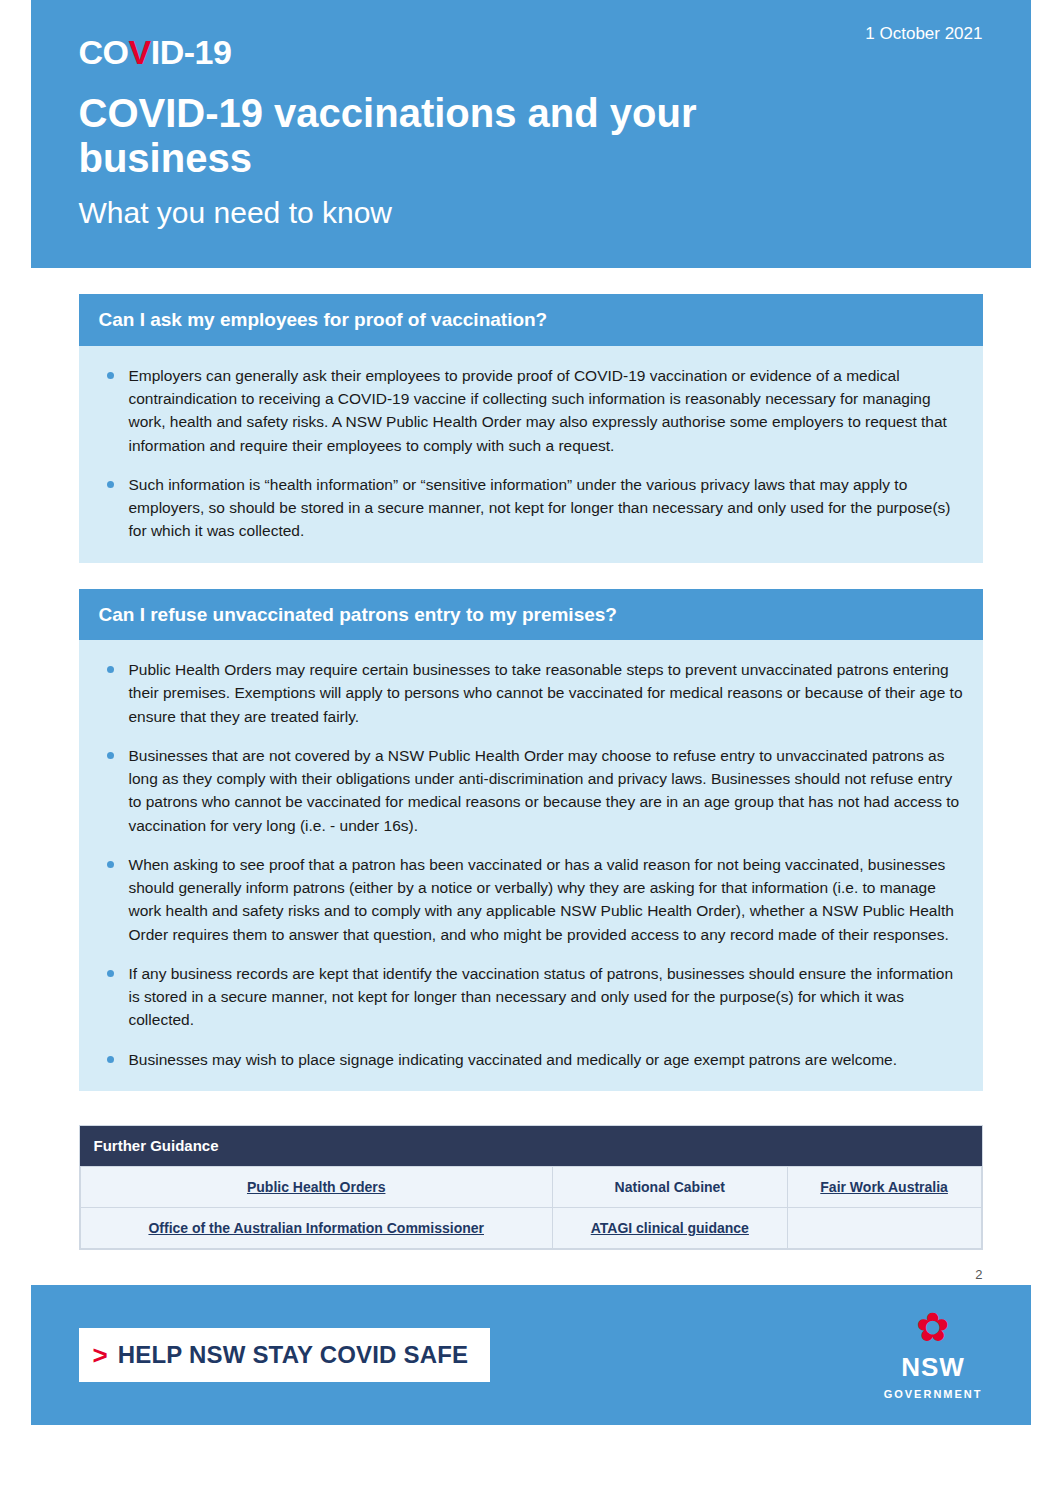1 October 2021
COVID-19
COVID-19 vaccinations and your business
What you need to know
Can I ask my employees for proof of vaccination?
Employers can generally ask their employees to provide proof of COVID-19 vaccination or evidence of a medical contraindication to receiving a COVID-19 vaccine if collecting such information is reasonably necessary for managing work, health and safety risks. A NSW Public Health Order may also expressly authorise some employers to request that information and require their employees to comply with such a request.
Such information is “health information” or “sensitive information” under the various privacy laws that may apply to employers, so should be stored in a secure manner, not kept for longer than necessary and only used for the purpose(s) for which it was collected.
Can I refuse unvaccinated patrons entry to my premises?
Public Health Orders may require certain businesses to take reasonable steps to prevent unvaccinated patrons entering their premises. Exemptions will apply to persons who cannot be vaccinated for medical reasons or because of their age to ensure that they are treated fairly.
Businesses that are not covered by a NSW Public Health Order may choose to refuse entry to unvaccinated patrons as long as they comply with their obligations under anti-discrimination and privacy laws. Businesses should not refuse entry to patrons who cannot be vaccinated for medical reasons or because they are in an age group that has not had access to vaccination for very long (i.e. - under 16s).
When asking to see proof that a patron has been vaccinated or has a valid reason for not being vaccinated, businesses should generally inform patrons (either by a notice or verbally) why they are asking for that information (i.e. to manage work health and safety risks and to comply with any applicable NSW Public Health Order), whether a NSW Public Health Order requires them to answer that question, and who might be provided access to any record made of their responses.
If any business records are kept that identify the vaccination status of patrons, businesses should ensure the information is stored in a secure manner, not kept for longer than necessary and only used for the purpose(s) for which it was collected.
Businesses may wish to place signage indicating vaccinated and medically or age exempt patrons are welcome.
Further Guidance
| Public Health Orders | National Cabinet | Fair Work Australia |
| Office of the Australian Information Commissioner | ATAGI clinical guidance | |
2
> HELP NSW STAY COVID SAFE
✿
NSW
GOVERNMENT